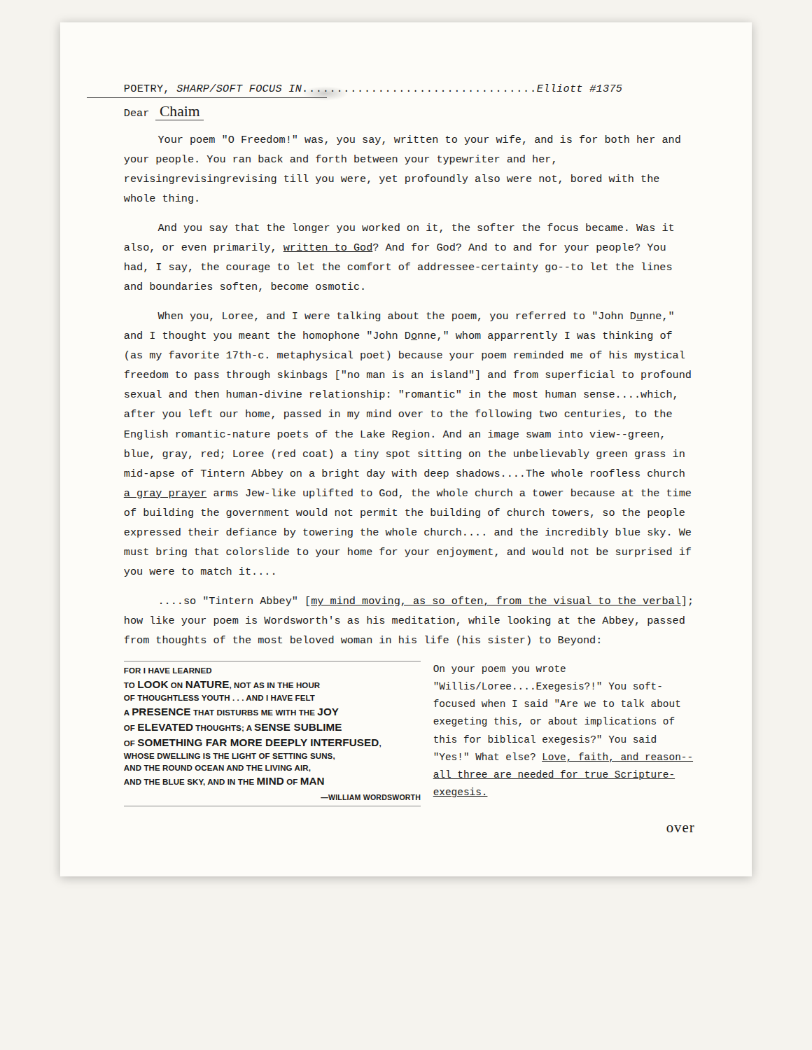POETRY, SHARP/SOFT FOCUS IN.................................. Elliott #1375
Dear Chaim
Your poem "O Freedom!" was, you say, written to your wife, and is for both her and your people. You ran back and forth between your typewriter and her, revisingrevisingrevising till you were, yet profoundly also were not, bored with the whole thing.
And you say that the longer you worked on it, the softer the focus became. Was it also, or even primarily, written to God? And for God? And to and for your people? You had, I say, the courage to let the comfort of addressee-certainty go--to let the lines and boundaries soften, become osmotic.
When you, Loree, and I were talking about the poem, you referred to "John Dunne," and I thought you meant the homophone "John Donne," whom apparrently I was thinking of (as my favorite 17th-c. metaphysical poet) because your poem reminded me of his mystical freedom to pass through skinbags ["no man is an island"] and from superficial to profound sexual and then human-divine relationship: "romantic" in the most human sense....which, after you left our home, passed in my mind over to the following two centuries, to the English romantic-nature poets of the Lake Region. And an image swam into view--green, blue, gray, red; Loree (red coat) a tiny spot sitting on the unbelievably green grass in mid-apse of Tintern Abbey on a bright day with deep shadows....The whole roofless church a gray prayer arms Jew-like uplifted to God, the whole church a tower because at the time of building the government would not permit the building of church towers, so the people expressed their defiance by towering the whole church.... and the incredibly blue sky. We must bring that colorslide to your home for your enjoyment, and would not be surprised if you were to match it....
....so "Tintern Abbey" [my mind moving, as so often, from the visual to the verbal]; how like your poem is Wordsworth's as his meditation, while looking at the Abbey, passed from thoughts of the most beloved woman in his life (his sister) to Beyond:
FOR I HAVE LEARNED
TO LOOK ON NATURE, NOT AS IN THE HOUR
OF THOUGHTLESS YOUTH . . . AND I HAVE FELT
A PRESENCE THAT DISTURBS ME WITH THE JOY
OF ELEVATED THOUGHTS; A SENSE SUBLIME
OF SOMETHING FAR MORE DEEPLY INTERFUSED,
WHOSE DWELLING IS THE LIGHT OF SETTING SUNS,
AND THE ROUND OCEAN AND THE LIVING AIR,
AND THE BLUE SKY, AND IN THE MIND OF MAN —WILLIAM WORDSWORTH
On your poem you wrote "Willis/Loree....Exegesis?!" You soft-focused when I said "Are we to talk about exegeting this, or about implications of this for biblical exegesis?" You said "Yes!" What else? Love, faith, and reason--all three are needed for true Scripture-exegesis.
over